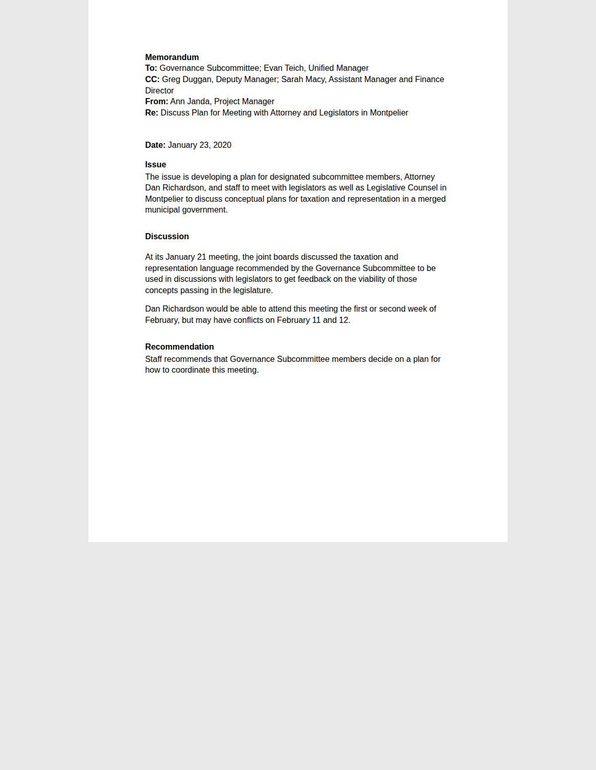Memorandum
To: Governance Subcommittee; Evan Teich, Unified Manager
CC: Greg Duggan, Deputy Manager; Sarah Macy, Assistant Manager and Finance Director
From: Ann Janda, Project Manager
Re: Discuss Plan for Meeting with Attorney and Legislators in Montpelier
Date: January 23, 2020
Issue
The issue is developing a plan for designated subcommittee members, Attorney Dan Richardson, and staff to meet with legislators as well as Legislative Counsel in Montpelier to discuss conceptual plans for taxation and representation in a merged municipal government.
Discussion
At its January 21 meeting, the joint boards discussed the taxation and representation language recommended by the Governance Subcommittee to be used in discussions with legislators to get feedback on the viability of those concepts passing in the legislature.
Dan Richardson would be able to attend this meeting the first or second week of February, but may have conflicts on February 11 and 12.
Recommendation
Staff recommends that Governance Subcommittee members decide on a plan for how to coordinate this meeting.